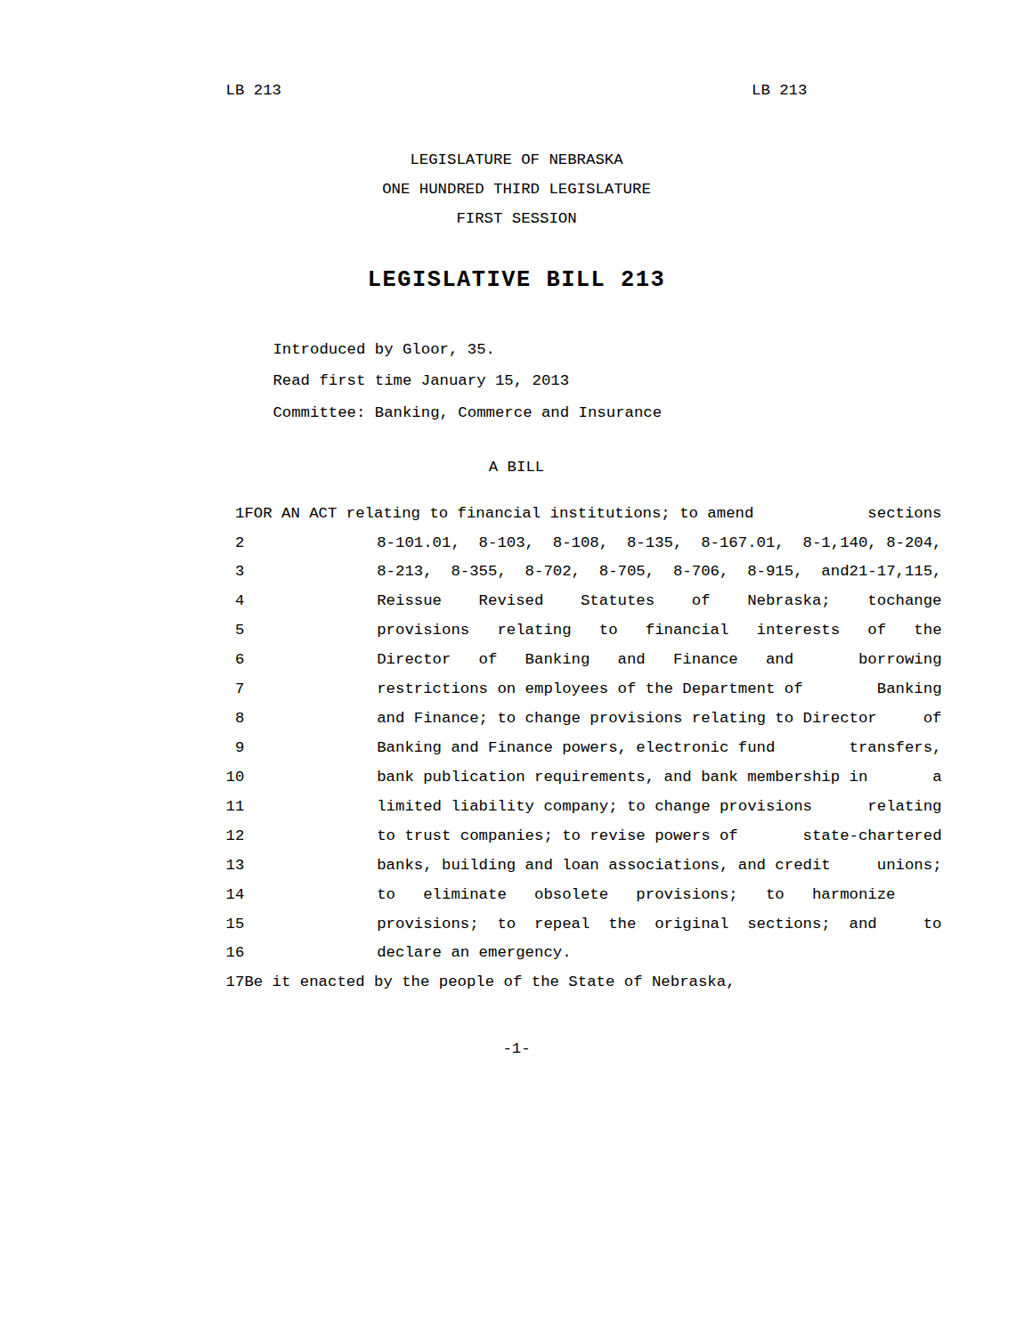LB 213 LB 213
LEGISLATURE OF NEBRASKA
ONE HUNDRED THIRD LEGISLATURE
FIRST SESSION
LEGISLATIVE BILL 213
Introduced by Gloor, 35.
Read first time January 15, 2013
Committee: Banking, Commerce and Insurance
A BILL
| 1 | FOR AN ACT relating to financial institutions; to amend sections |
| 2 | 8-101.01, 8-103, 8-108, 8-135, 8-167.01, 8-1,140, 8-204, |
| 3 | 8-213, 8-355, 8-702, 8-705, 8-706, 8-915, and 21-17,115, |
| 4 | Reissue Revised Statutes of Nebraska; to change |
| 5 | provisions relating to financial interests of the |
| 6 | Director of Banking and Finance and borrowing |
| 7 | restrictions on employees of the Department of Banking |
| 8 | and Finance; to change provisions relating to Director of |
| 9 | Banking and Finance powers, electronic fund transfers, |
| 10 | bank publication requirements, and bank membership in a |
| 11 | limited liability company; to change provisions relating |
| 12 | to trust companies; to revise powers of state-chartered |
| 13 | banks, building and loan associations, and credit unions; |
| 14 | to eliminate obsolete provisions; to harmonize |
| 15 | provisions; to repeal the original sections; and to |
| 16 | declare an emergency. |
| 17 | Be it enacted by the people of the State of Nebraska, |
-1-